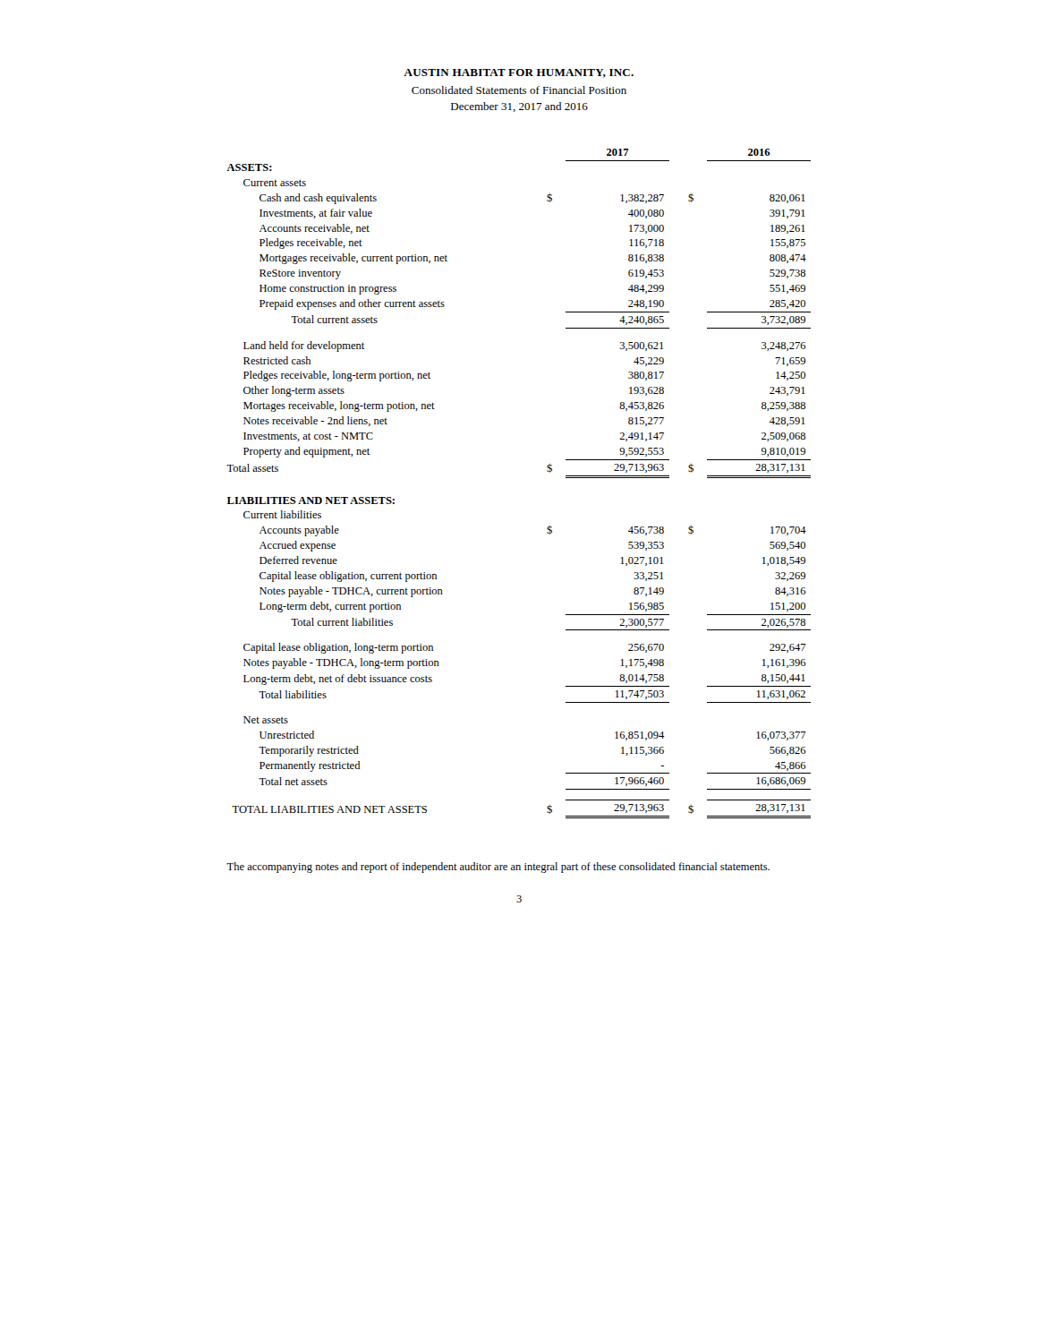AUSTIN HABITAT FOR HUMANITY, INC.
Consolidated Statements of Financial Position
December 31, 2017 and 2016
| | | 2017 | | | 2016 |
| ASSETS: | | | | | |
| Current assets | | | | | |
| Cash and cash equivalents | $ | 1,382,287 | | $ | 820,061 |
| Investments, at fair value | | 400,080 | | | 391,791 |
| Accounts receivable, net | | 173,000 | | | 189,261 |
| Pledges receivable, net | | 116,718 | | | 155,875 |
| Mortgages receivable, current portion, net | | 816,838 | | | 808,474 |
| ReStore inventory | | 619,453 | | | 529,738 |
| Home construction in progress | | 484,299 | | | 551,469 |
| Prepaid expenses and other current assets | | 248,190 | | | 285,420 |
| Total current assets | | 4,240,865 | | | 3,732,089 |
| Land held for development | | 3,500,621 | | | 3,248,276 |
| Restricted cash | | 45,229 | | | 71,659 |
| Pledges receivable, long-term portion, net | | 380,817 | | | 14,250 |
| Other long-term assets | | 193,628 | | | 243,791 |
| Mortages receivable, long-term potion, net | | 8,453,826 | | | 8,259,388 |
| Notes receivable - 2nd liens, net | | 815,277 | | | 428,591 |
| Investments, at cost - NMTC | | 2,491,147 | | | 2,509,068 |
| Property and equipment, net | | 9,592,553 | | | 9,810,019 |
| Total assets | $ | 29,713,963 | | $ | 28,317,131 |
| LIABILITIES AND NET ASSETS: | | | | | |
| Current liabilities | | | | | |
| Accounts payable | $ | 456,738 | | $ | 170,704 |
| Accrued expense | | 539,353 | | | 569,540 |
| Deferred revenue | | 1,027,101 | | | 1,018,549 |
| Capital lease obligation, current portion | | 33,251 | | | 32,269 |
| Notes payable - TDHCA, current portion | | 87,149 | | | 84,316 |
| Long-term debt, current portion | | 156,985 | | | 151,200 |
| Total current liabilities | | 2,300,577 | | | 2,026,578 |
| Capital lease obligation, long-term portion | | 256,670 | | | 292,647 |
| Notes payable - TDHCA, long-term portion | | 1,175,498 | | | 1,161,396 |
| Long-term debt, net of debt issuance costs | | 8,014,758 | | | 8,150,441 |
| Total liabilities | | 11,747,503 | | | 11,631,062 |
| Net assets | | | | | |
| Unrestricted | | 16,851,094 | | | 16,073,377 |
| Temporarily restricted | | 1,115,366 | | | 566,826 |
| Permanently restricted | | - | | | 45,866 |
| Total net assets | | 17,966,460 | | | 16,686,069 |
| TOTAL LIABILITIES AND NET ASSETS | $ | 29,713,963 | | $ | 28,317,131 |
The accompanying notes and report of independent auditor are an integral part of these consolidated financial statements.
3